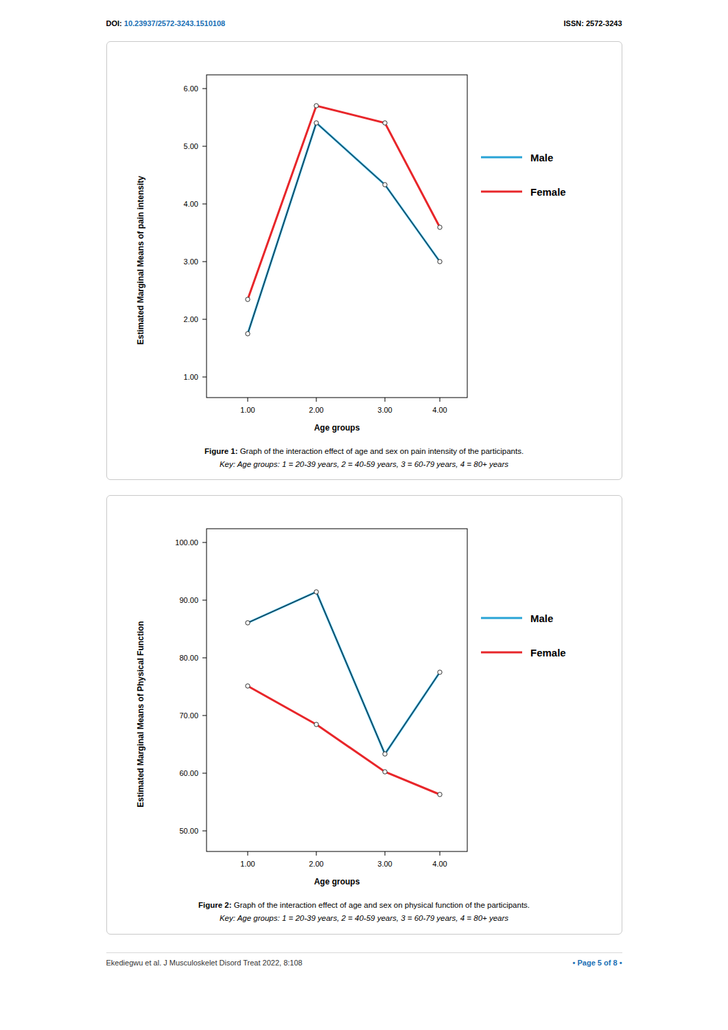DOI: 10.23937/2572-3243.1510108
ISSN: 2572-3243
Estimated Marginal Means of pain intensity 6.00 5.00 4.00 3.00 2.00 1.00 1.00 2.00 3.00 4.00 Age groups Male Female
Figure 1: Graph of the interaction effect of age and sex on pain intensity of the participants. Key: Age groups: 1 = 20-39 years, 2 = 40-59 years, 3 = 60-79 years, 4 = 80+ years
Estimated Marginal Means of Physical Function 100.00 90.00 80.00 70.00 60.00 50.00 1.00 2.00 3.00 4.00 Age groups Male Female
Figure 2: Graph of the interaction effect of age and sex on physical function of the participants. Key: Age groups: 1 = 20-39 years, 2 = 40-59 years, 3 = 60-79 years, 4 = 80+ years
Ekediegwu et al. J Musculoskelet Disord Treat 2022, 8:108
• Page 5 of 8 •